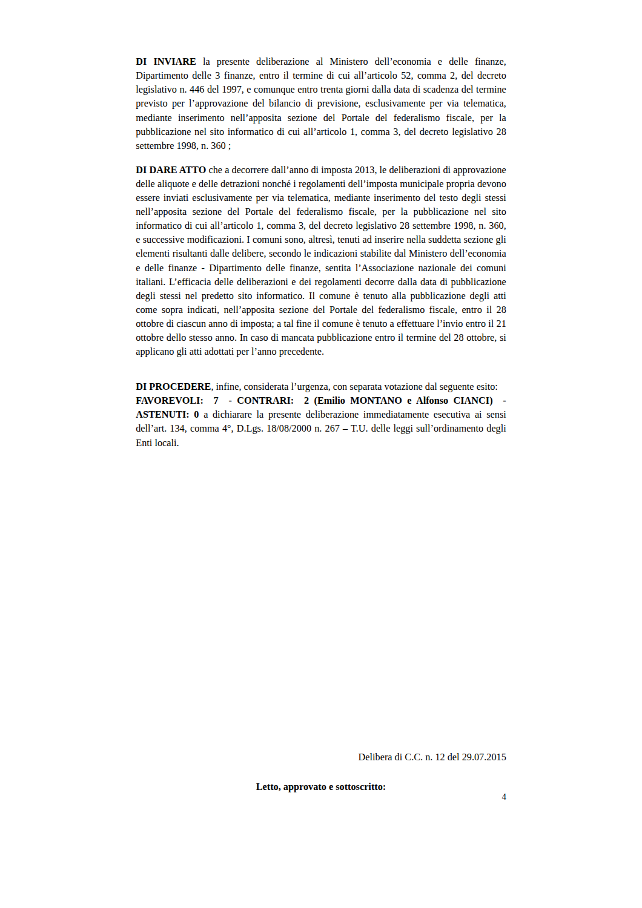DI INVIARE la presente deliberazione al Ministero dell’economia e delle finanze, Dipartimento delle 3 finanze, entro il termine di cui all’articolo 52, comma 2, del decreto legislativo n. 446 del 1997, e comunque entro trenta giorni dalla data di scadenza del termine previsto per l’approvazione del bilancio di previsione, esclusivamente per via telematica, mediante inserimento nell’apposita sezione del Portale del federalismo fiscale, per la pubblicazione nel sito informatico di cui all’articolo 1, comma 3, del decreto legislativo 28 settembre 1998, n. 360 ;
DI DARE ATTO che a decorrere dall’anno di imposta 2013, le deliberazioni di approvazione delle aliquote e delle detrazioni nonché i regolamenti dell’imposta municipale propria devono essere inviati esclusivamente per via telematica, mediante inserimento del testo degli stessi nell’apposita sezione del Portale del federalismo fiscale, per la pubblicazione nel sito informatico di cui all’articolo 1, comma 3, del decreto legislativo 28 settembre 1998, n. 360, e successive modificazioni. I comuni sono, altresì, tenuti ad inserire nella suddetta sezione gli elementi risultanti dalle delibere, secondo le indicazioni stabilite dal Ministero dell’economia e delle finanze - Dipartimento delle finanze, sentita l’Associazione nazionale dei comuni italiani. L’efficacia delle deliberazioni e dei regolamenti decorre dalla data di pubblicazione degli stessi nel predetto sito informatico. Il comune è tenuto alla pubblicazione degli atti come sopra indicati, nell’apposita sezione del Portale del federalismo fiscale, entro il 28 ottobre di ciascun anno di imposta; a tal fine il comune è tenuto a effettuare l’invio entro il 21 ottobre dello stesso anno. In caso di mancata pubblicazione entro il termine del 28 ottobre, si applicano gli atti adottati per l’anno precedente.
DI PROCEDERE, infine, considerata l’urgenza, con separata votazione dal seguente esito:
FAVOREVOLI: 7 - CONTRARI: 2 (Emilio MONTANO e Alfonso CIANCI) - ASTENUTI: 0 a dichiarare la presente deliberazione immediatamente esecutiva ai sensi dell’art. 134, comma 4°, D.Lgs. 18/08/2000 n. 267 – T.U. delle leggi sull’ordinamento degli Enti locali.
Delibera di C.C. n. 12 del 29.07.2015
Letto, approvato e sottoscritto:
4